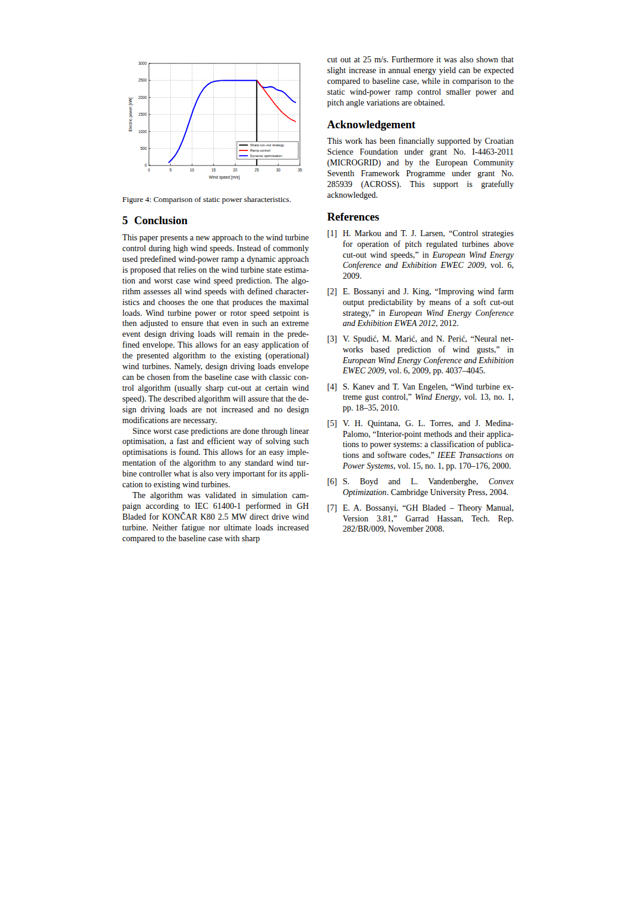0 500 1000 1500 2000 2500 3000 0 5 10 15 20 25 30 35 Wind speed [m/s] Electric power [kW] Sharp cut−out strategy Ramp control Dynamic optimisation
Figure 4: Comparison of static power sharacteristics.
5 Conclusion
This paper presents a new approach to the wind turbine control during high wind speeds. Instead of commonly used predefined wind-power ramp a dynamic approach is proposed that relies on the wind turbine state estimation and worst case wind speed prediction. The algorithm assesses all wind speeds with defined characteristics and chooses the one that produces the maximal loads. Wind turbine power or rotor speed setpoint is then adjusted to ensure that even in such an extreme event design driving loads will remain in the predefined envelope. This allows for an easy application of the presented algorithm to the existing (operational) wind turbines. Namely, design driving loads envelope can be chosen from the baseline case with classic control algorithm (usually sharp cut-out at certain wind speed). The described algorithm will assure that the design driving loads are not increased and no design modifications are necessary.
Since worst case predictions are done through linear optimisation, a fast and efficient way of solving such optimisations is found. This allows for an easy implementation of the algorithm to any standard wind turbine controller what is also very important for its application to existing wind turbines.
The algorithm was validated in simulation campaign according to IEC 61400-1 performed in GH Bladed for KONČAR K80 2.5 MW direct drive wind turbine. Neither fatigue nor ultimate loads increased compared to the baseline case with sharp
cut out at 25 m/s. Furthermore it was also shown that slight increase in annual energy yield can be expected compared to baseline case, while in comparison to the static wind-power ramp control smaller power and pitch angle variations are obtained.
Acknowledgement
This work has been financially supported by Croatian Science Foundation under grant No. I-4463-2011 (MICROGRID) and by the European Community Seventh Framework Programme under grant No. 285939 (ACROSS). This support is gratefully acknowledged.
References
[1] H. Markou and T. J. Larsen, “Control strategies for operation of pitch regulated turbines above cut-out wind speeds,” in European Wind Energy Conference and Exhibition EWEC 2009, vol. 6, 2009.
[2] E. Bossanyi and J. King, “Improving wind farm output predictability by means of a soft cut-out strategy,” in European Wind Energy Conference and Exhibition EWEA 2012, 2012.
[3] V. Spudić, M. Marić, and N. Perić, “Neural networks based prediction of wind gusts,” in European Wind Energy Conference and Exhibition EWEC 2009, vol. 6, 2009, pp. 4037–4045.
[4] S. Kanev and T. Van Engelen, “Wind turbine extreme gust control,” Wind Energy, vol. 13, no. 1, pp. 18–35, 2010.
[5] V. H. Quintana, G. L. Torres, and J. Medina-Palomo, “Interior-point methods and their applications to power systems: a classification of publications and software codes,” IEEE Transactions on Power Systems, vol. 15, no. 1, pp. 170–176, 2000.
[6] S. Boyd and L. Vandenberghe, Convex Optimization. Cambridge University Press, 2004.
[7] E. A. Bossanyi, “GH Bladed – Theory Manual, Version 3.81,” Garrad Hassan, Tech. Rep. 282/BR/009, November 2008.